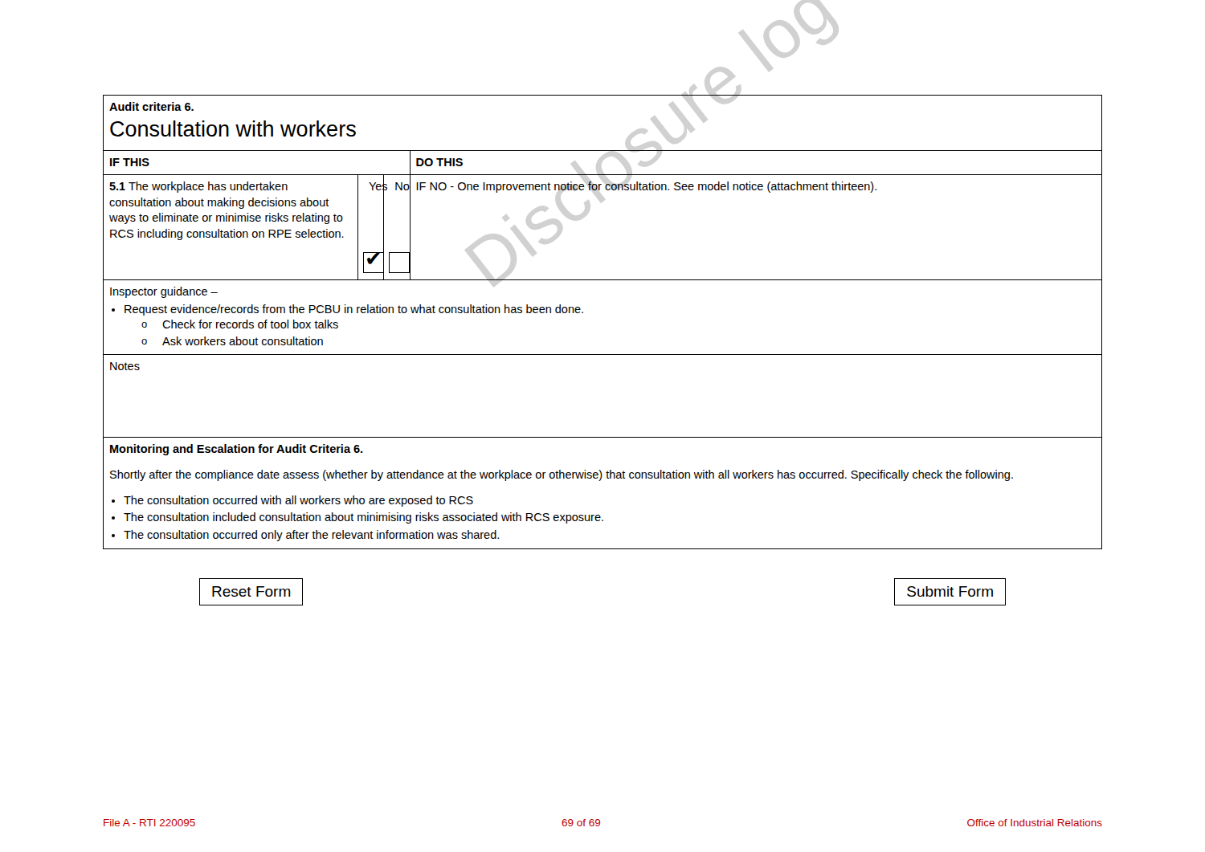Disclosure log
| Audit criteria 6. Consultation with workers |
| IF THIS | DO THIS |
| 5.1 The workplace has undertaken consultation about making decisions about ways to eliminate or minimise risks relating to RCS including consultation on RPE selection. | Yes | No | IF NO - One Improvement notice for consultation. See model notice (attachment thirteen). |
| Inspector guidance – Request evidence/records from the PCBU in relation to what consultation has been done. Check for records of tool box talks Ask workers about consultation |
| Notes |
| Monitoring and Escalation for Audit Criteria 6. Shortly after the compliance date assess (whether by attendance at the workplace or otherwise) that consultation with all workers has occurred. Specifically check the following. The consultation occurred with all workers who are exposed to RCS The consultation included consultation about minimising risks associated with RCS exposure. The consultation occurred only after the relevant information was shared. |
Reset Form Submit Form
File A - RTI 220095
69 of 69
Office of Industrial Relations